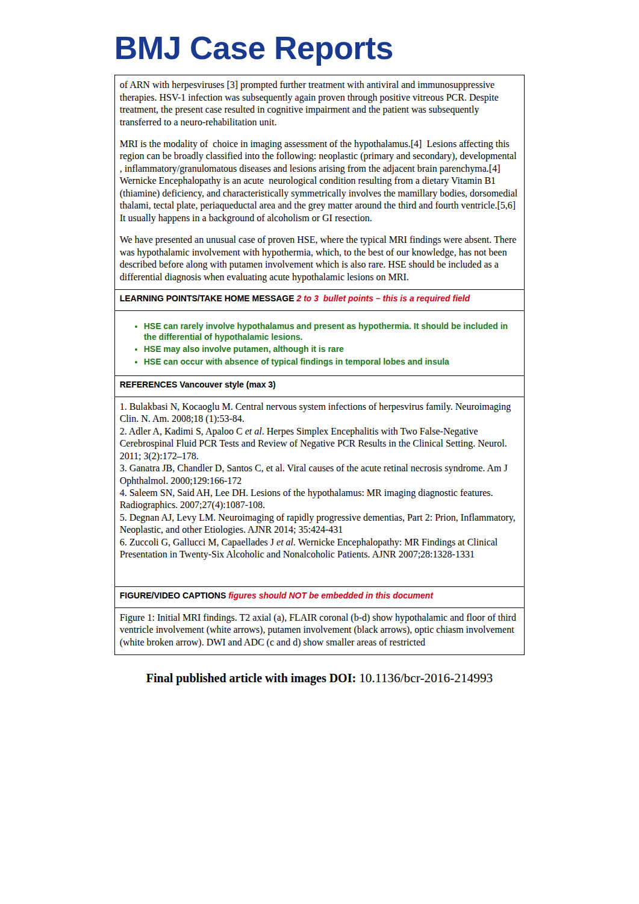BMJ Case Reports
| of ARN with herpesviruses [3] prompted further treatment with antiviral and immunosuppressive therapies. HSV-1 infection was subsequently again proven through positive vitreous PCR. Despite treatment, the present case resulted in cognitive impairment and the patient was subsequently transferred to a neuro-rehabilitation unit. MRI is the modality of choice in imaging assessment of the hypothalamus.[4] Lesions affecting this region can be broadly classified into the following: neoplastic (primary and secondary), developmental , inflammatory/granulomatous diseases and lesions arising from the adjacent brain parenchyma.[4] Wernicke Encephalopathy is an acute neurological condition resulting from a dietary Vitamin B1 (thiamine) deficiency, and characteristically symmetrically involves the mamillary bodies, dorsomedial thalami, tectal plate, periaqueductal area and the grey matter around the third and fourth ventricle.[5,6] It usually happens in a background of alcoholism or GI resection. We have presented an unusual case of proven HSE, where the typical MRI findings were absent. There was hypothalamic involvement with hypothermia, which, to the best of our knowledge, has not been described before along with putamen involvement which is also rare. HSE should be included as a differential diagnosis when evaluating acute hypothalamic lesions on MRI. |
| LEARNING POINTS/TAKE HOME MESSAGE 2 to 3 bullet points – this is a required field |
| HSE can rarely involve hypothalamus and present as hypothermia. It should be included in the differential of hypothalamic lesions. HSE may also involve putamen, although it is rare HSE can occur with absence of typical findings in temporal lobes and insula |
| REFERENCES Vancouver style (max 3) |
| 1. Bulakbasi N, Kocaoglu M. Central nervous system infections of herpesvirus family. Neuroimaging Clin. N. Am. 2008;18 (1):53-84. 2. Adler A, Kadimi S, Apaloo C et al . Herpes Simplex Encephalitis with Two False-Negative Cerebrospinal Fluid PCR Tests and Review of Negative PCR Results in the Clinical Setting. Neurol. 2011; 3(2):172–178. 3. Ganatra JB, Chandler D, Santos C, et al. Viral causes of the acute retinal necrosis syndrome. Am J Ophthalmol. 2000;129:166-172 4. Saleem SN, Said AH, Lee DH. Lesions of the hypothalamus: MR imaging diagnostic features. Radiographics. 2007;27(4):1087-108. 5. Degnan AJ, Levy LM. Neuroimaging of rapidly progressive dementias, Part 2: Prion, Inflammatory, Neoplastic, and other Etiologies. AJNR 2014; 35:424-431 6. Zuccoli G, Gallucci M, Capaellades J et al. Wernicke Encephalopathy: MR Findings at Clinical Presentation in Twenty-Six Alcoholic and Nonalcoholic Patients. AJNR 2007;28:1328-1331 |
| FIGURE/VIDEO CAPTIONS figures should NOT be embedded in this document |
| Figure 1: Initial MRI findings. T2 axial (a), FLAIR coronal (b-d) show hypothalamic and floor of third ventricle involvement (white arrows), putamen involvement (black arrows), optic chiasm involvement (white broken arrow). DWI and ADC (c and d) show smaller areas of restricted |
Final published article with images DOI: 10.1136/bcr-2016-214993